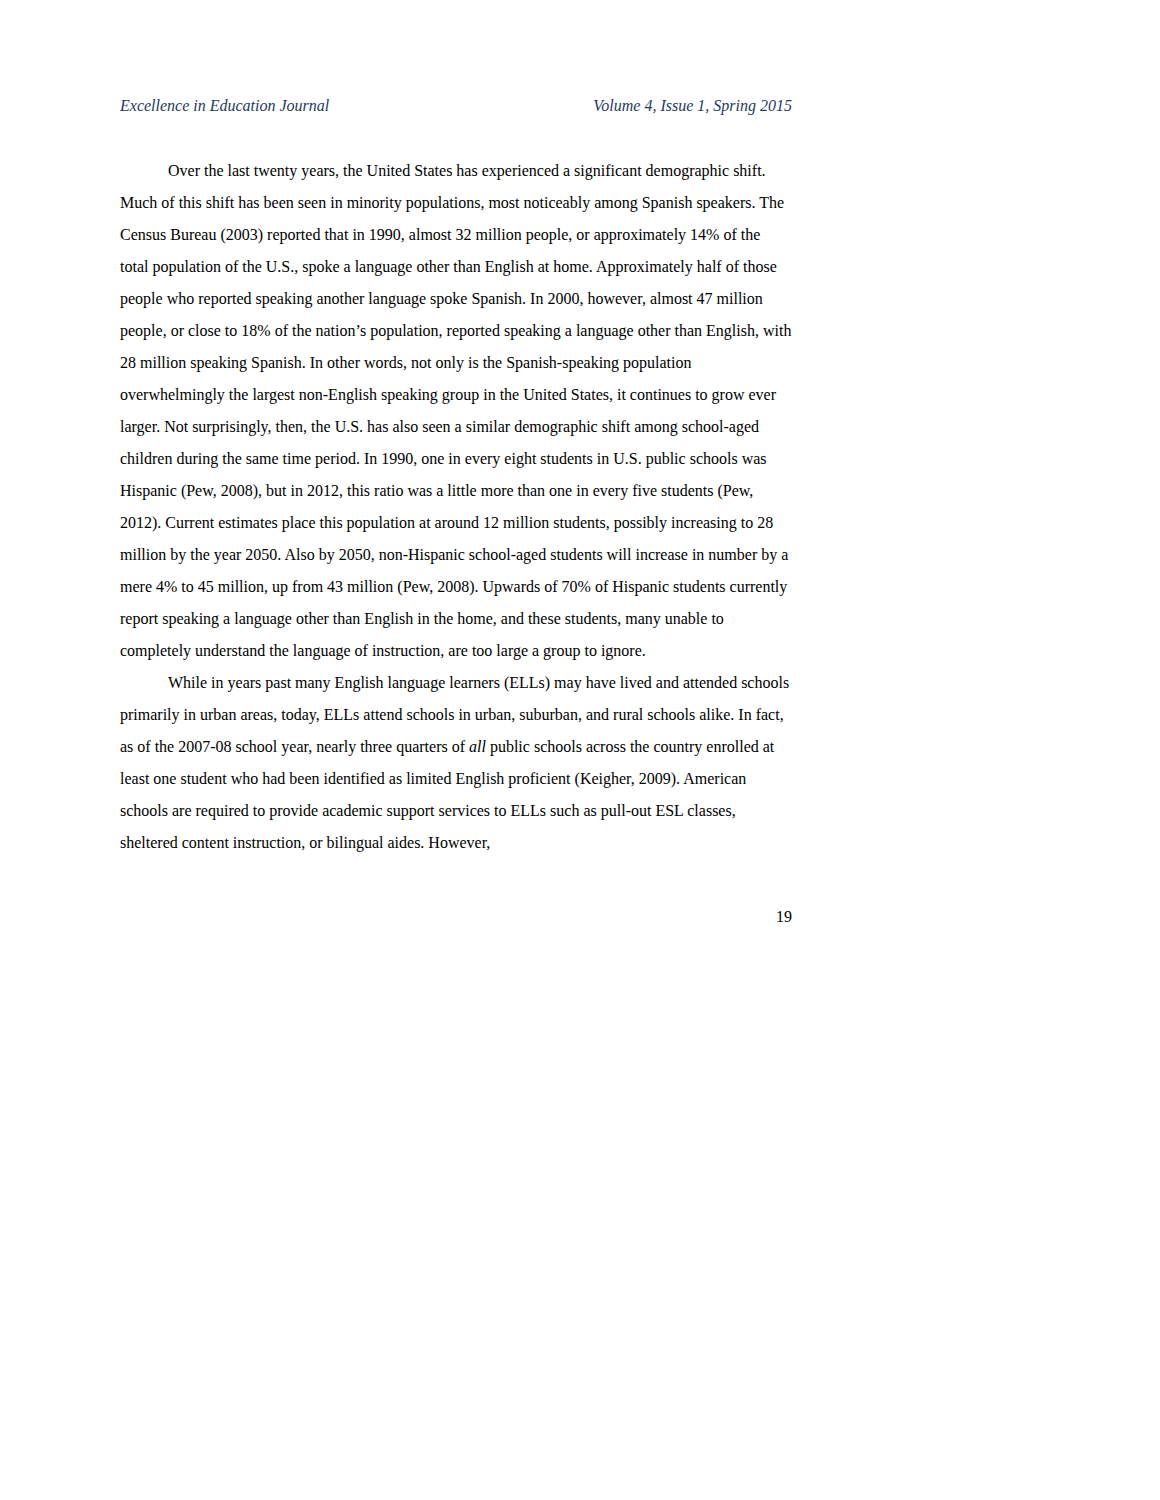Excellence in Education Journal
Volume 4, Issue 1, Spring 2015
Over the last twenty years, the United States has experienced a significant demographic shift. Much of this shift has been seen in minority populations, most noticeably among Spanish speakers. The Census Bureau (2003) reported that in 1990, almost 32 million people, or approximately 14% of the total population of the U.S., spoke a language other than English at home. Approximately half of those people who reported speaking another language spoke Spanish. In 2000, however, almost 47 million people, or close to 18% of the nation’s population, reported speaking a language other than English, with 28 million speaking Spanish. In other words, not only is the Spanish-speaking population overwhelmingly the largest non-English speaking group in the United States, it continues to grow ever larger. Not surprisingly, then, the U.S. has also seen a similar demographic shift among school-aged children during the same time period. In 1990, one in every eight students in U.S. public schools was Hispanic (Pew, 2008), but in 2012, this ratio was a little more than one in every five students (Pew, 2012). Current estimates place this population at around 12 million students, possibly increasing to 28 million by the year 2050. Also by 2050, non-Hispanic school-aged students will increase in number by a mere 4% to 45 million, up from 43 million (Pew, 2008). Upwards of 70% of Hispanic students currently report speaking a language other than English in the home, and these students, many unable to completely understand the language of instruction, are too large a group to ignore.
While in years past many English language learners (ELLs) may have lived and attended schools primarily in urban areas, today, ELLs attend schools in urban, suburban, and rural schools alike. In fact, as of the 2007-08 school year, nearly three quarters of all public schools across the country enrolled at least one student who had been identified as limited English proficient (Keigher, 2009). American schools are required to provide academic support services to ELLs such as pull-out ESL classes, sheltered content instruction, or bilingual aides. However,
19